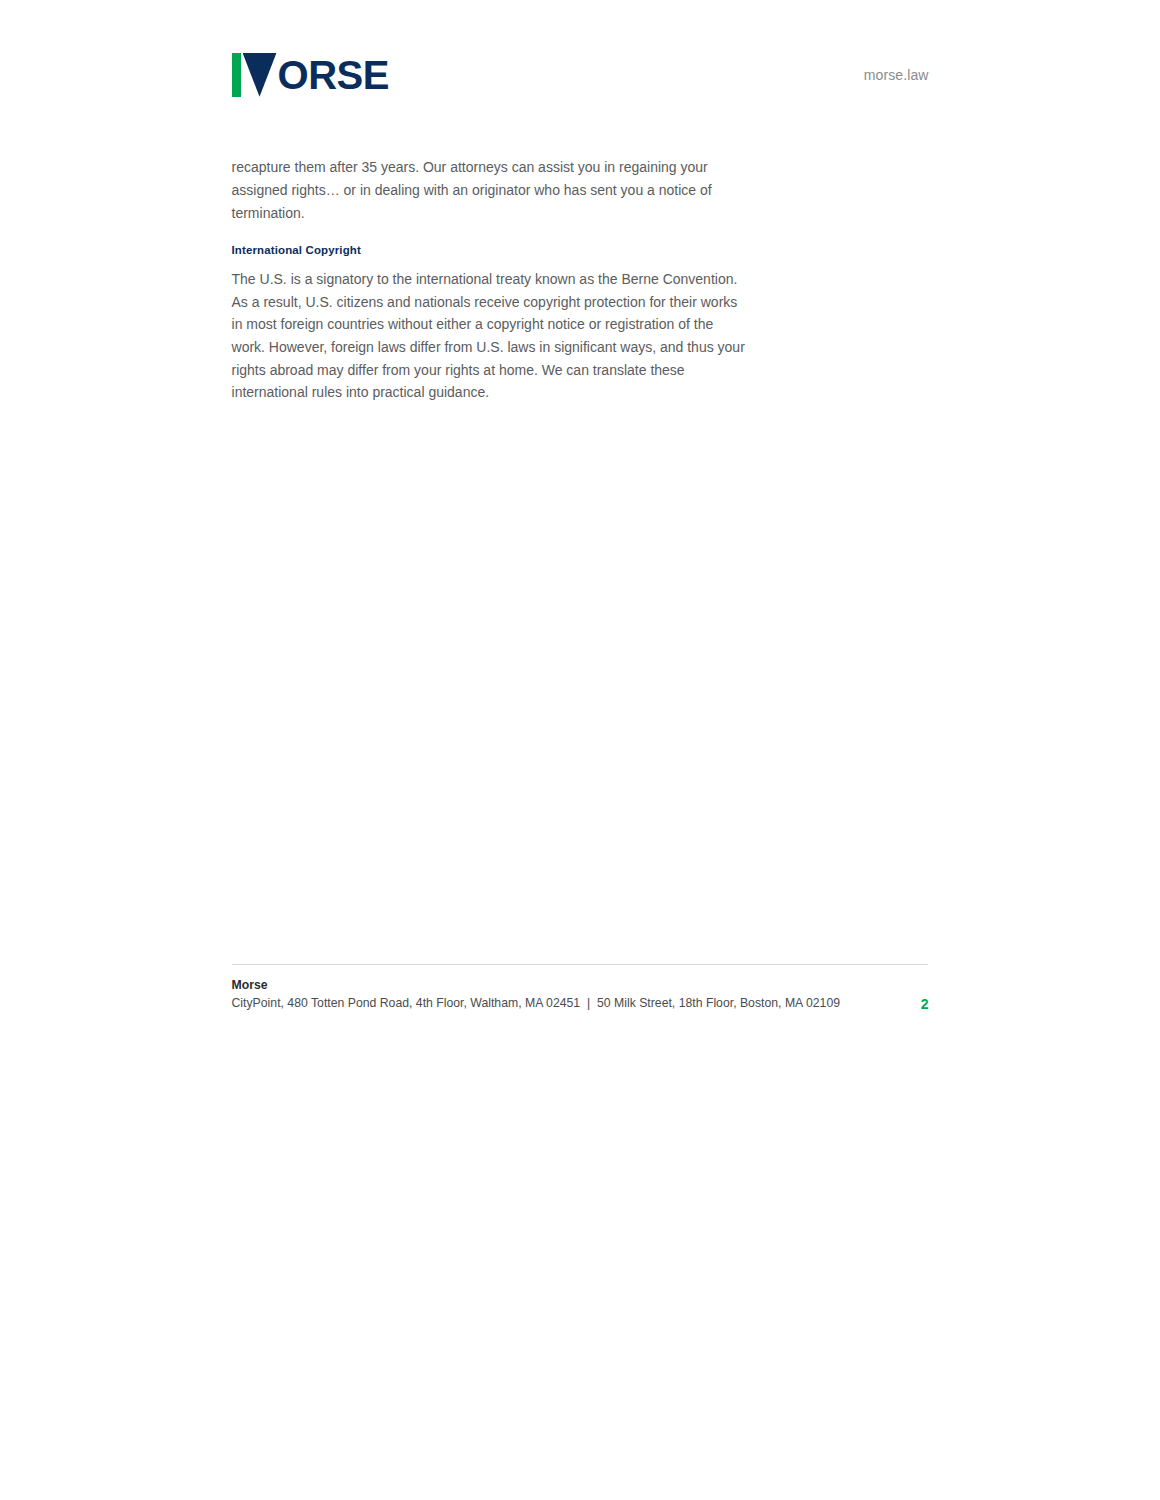ORSE
morse.law
recapture them after 35 years. Our attorneys can assist you in regaining your assigned rights… or in dealing with an originator who has sent you a notice of termination.
International Copyright
The U.S. is a signatory to the international treaty known as the Berne Convention. As a result, U.S. citizens and nationals receive copyright protection for their works in most foreign countries without either a copyright notice or registration of the work. However, foreign laws differ from U.S. laws in significant ways, and thus your rights abroad may differ from your rights at home. We can translate these international rules into practical guidance.
Morse CityPoint, 480 Totten Pond Road, 4th Floor, Waltham, MA 02451 | 50 Milk Street, 18th Floor, Boston, MA 02109
2